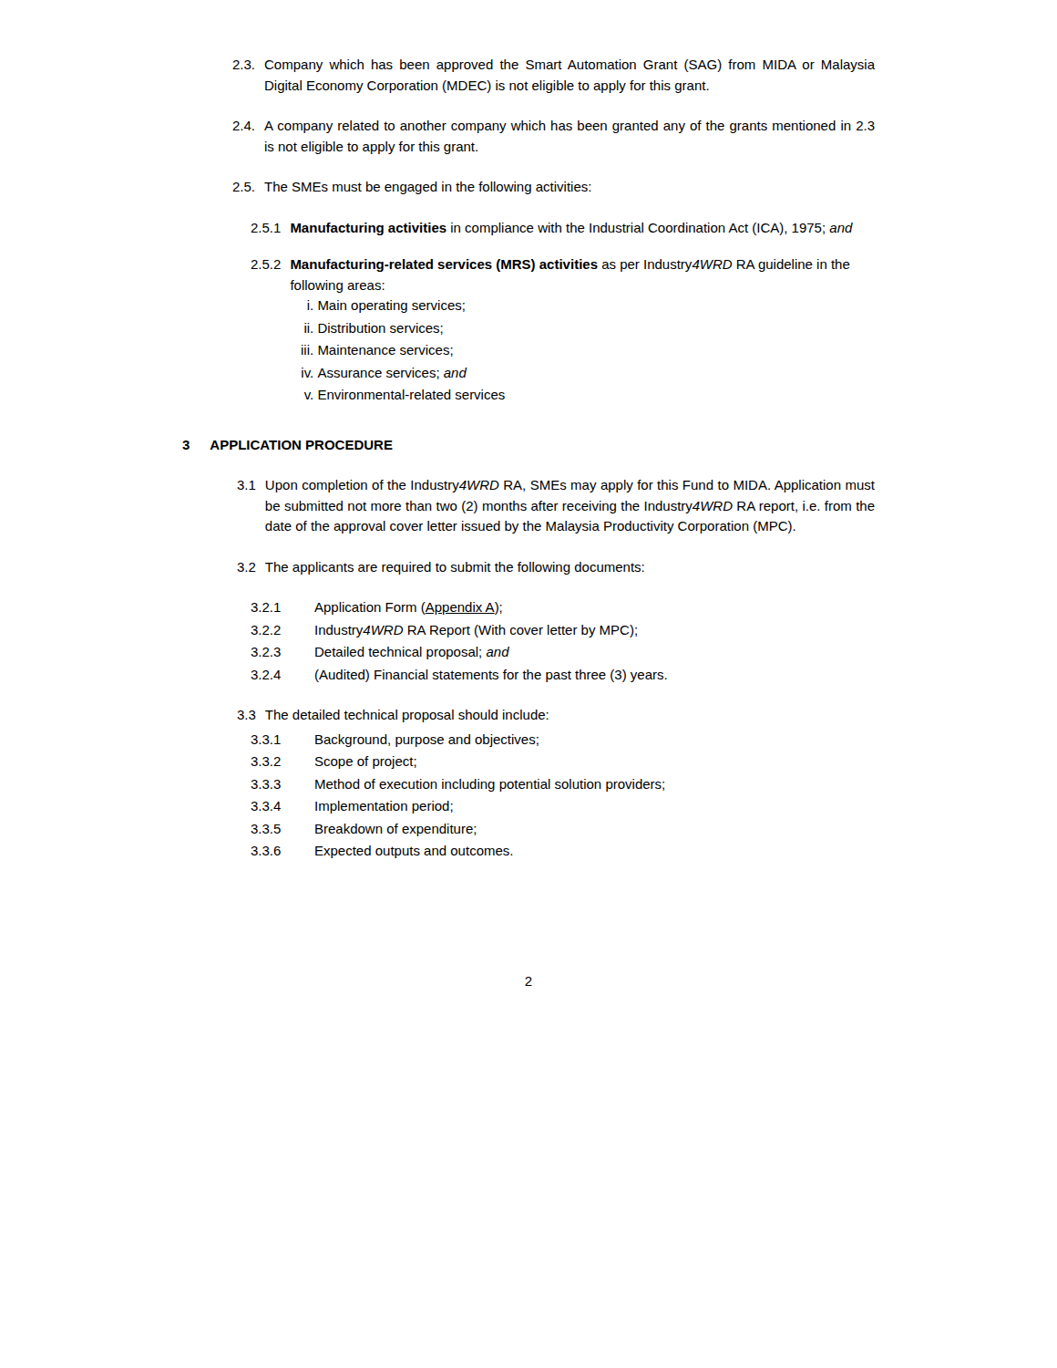2.3.
Company which has been approved the Smart Automation Grant (SAG) from MIDA or Malaysia Digital Economy Corporation (MDEC) is not eligible to apply for this grant.
2.4.
A company related to another company which has been granted any of the grants mentioned in 2.3 is not eligible to apply for this grant.
2.5.
The SMEs must be engaged in the following activities:
2.5.1
Manufacturing activities in compliance with the Industrial Coordination Act (ICA), 1975; and
2.5.2
Manufacturing-related services (MRS) activities as per Industry4WRD RA guideline in the following areas:
Main operating services;
Distribution services;
Maintenance services;
Assurance services; and
Environmental-related services
3 APPLICATION PROCEDURE
3.1
Upon completion of the Industry4WRD RA, SMEs may apply for this Fund to MIDA. Application must be submitted not more than two (2) months after receiving the Industry4WRD RA report, i.e. from the date of the approval cover letter issued by the Malaysia Productivity Corporation (MPC).
3.2
The applicants are required to submit the following documents:
3.2.1
Application Form (Appendix A);
3.2.2
Industry4WRD RA Report (With cover letter by MPC);
3.2.3
Detailed technical proposal; and
3.2.4
(Audited) Financial statements for the past three (3) years.
3.3
The detailed technical proposal should include:
3.3.1
Background, purpose and objectives;
3.3.2
Scope of project;
3.3.3
Method of execution including potential solution providers;
3.3.4
Implementation period;
3.3.5
Breakdown of expenditure;
3.3.6
Expected outputs and outcomes.
2